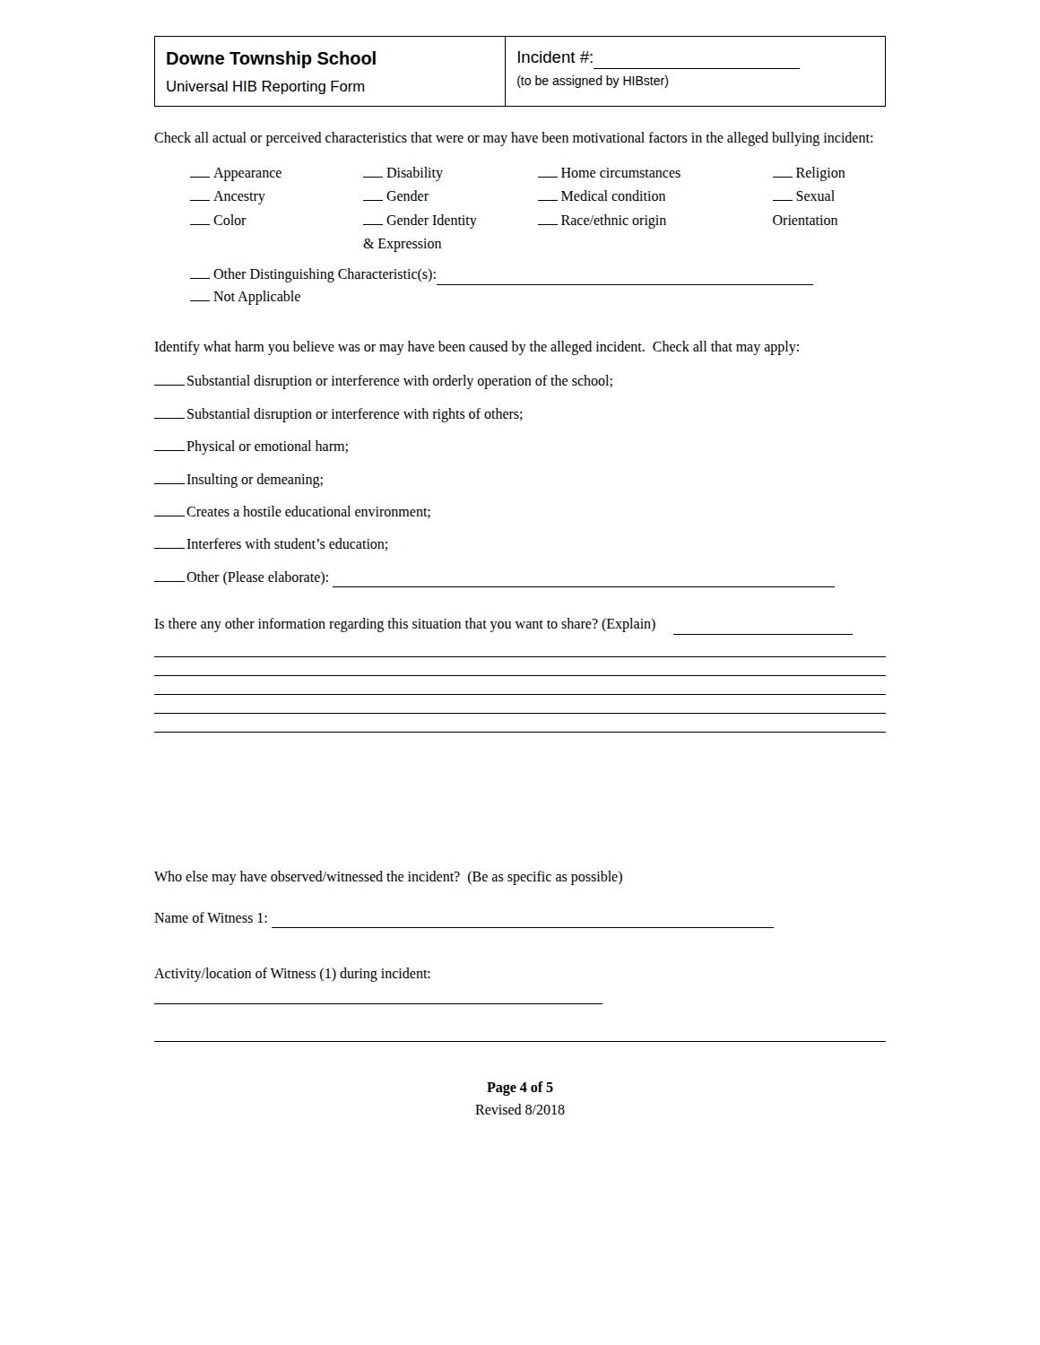| Downe Township School Universal HIB Reporting Form | Incident #: (to be assigned by HIBster) |
Check all actual or perceived characteristics that were or may have been motivational factors in the alleged bullying incident:
| Appearance | Disability | Home circumstances | Religion |
| Ancestry | Gender | Medical condition | Sexual |
| Color | Gender Identity | Race/ethnic origin | Orientation |
| | & Expression | | |
Other Distinguishing Characteristic(s):
Not Applicable
Identify what harm you believe was or may have been caused by the alleged incident. Check all that may apply:
Substantial disruption or interference with orderly operation of the school;
Substantial disruption or interference with rights of others;
Physical or emotional harm;
Insulting or demeaning;
Creates a hostile educational environment;
Interferes with student’s education;
Other (Please elaborate):
Is there any other information regarding this situation that you want to share? (Explain)
Who else may have observed/witnessed the incident? (Be as specific as possible)
Name of Witness 1:
Activity/location of Witness (1) during incident:
Page 4 of 5
Revised 8/2018